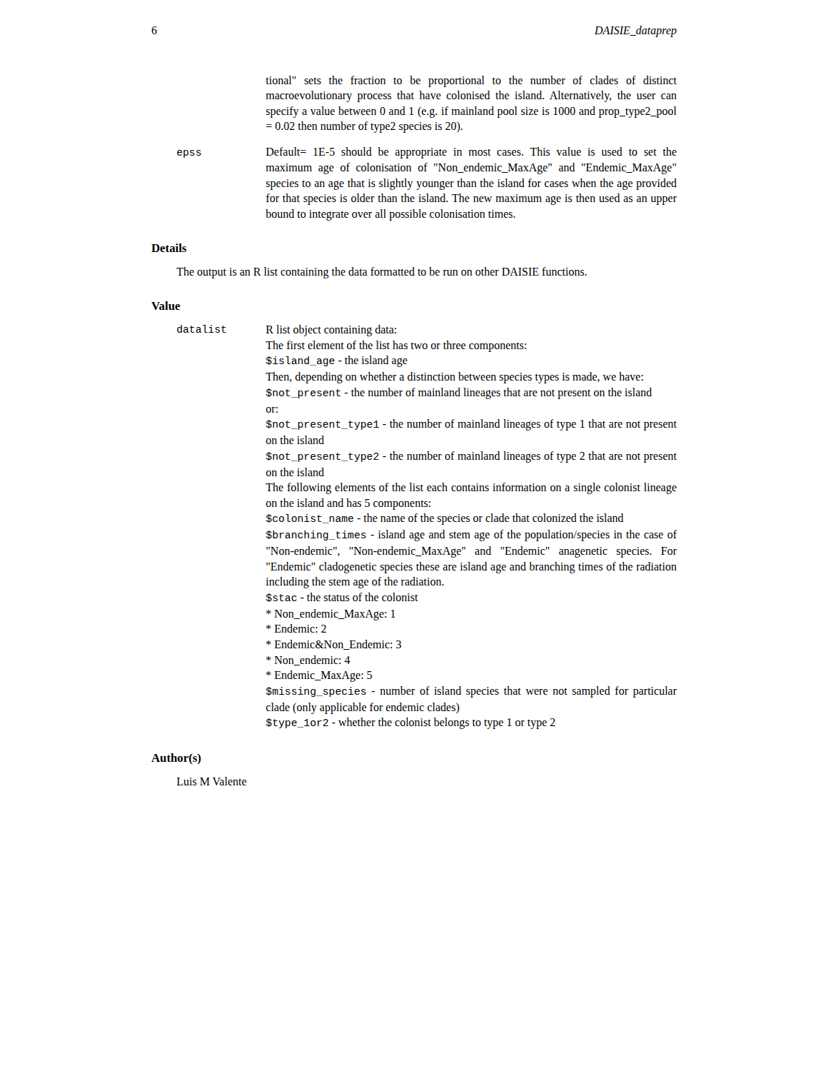6 DAISIE_dataprep
tional" sets the fraction to be proportional to the number of clades of distinct macroevolutionary process that have colonised the island. Alternatively, the user can specify a value between 0 and 1 (e.g. if mainland pool size is 1000 and prop_type2_pool = 0.02 then number of type2 species is 20).
epss
Default= 1E-5 should be appropriate in most cases. This value is used to set the maximum age of colonisation of "Non_endemic_MaxAge" and "Endemic_MaxAge" species to an age that is slightly younger than the island for cases when the age provided for that species is older than the island. The new maximum age is then used as an upper bound to integrate over all possible colonisation times.
Details
The output is an R list containing the data formatted to be run on other DAISIE functions.
Value
datalist
R list object containing data:
The first element of the list has two or three components:
$island_age - the island age
Then, depending on whether a distinction between species types is made, we have:
$not_present - the number of mainland lineages that are not present on the island
or:
$not_present_type1 - the number of mainland lineages of type 1 that are not present on the island
$not_present_type2 - the number of mainland lineages of type 2 that are not present on the island
The following elements of the list each contains information on a single colonist lineage on the island and has 5 components:
$colonist_name - the name of the species or clade that colonized the island
$branching_times - island age and stem age of the population/species in the case of "Non-endemic", "Non-endemic_MaxAge" and "Endemic" anagenetic species. For "Endemic" cladogenetic species these are island age and branching times of the radiation including the stem age of the radiation.
$stac - the status of the colonist
* Non_endemic_MaxAge: 1
* Endemic: 2
* Endemic&Non_Endemic: 3
* Non_endemic: 4
* Endemic_MaxAge: 5
$missing_species - number of island species that were not sampled for particular clade (only applicable for endemic clades)
$type_1or2 - whether the colonist belongs to type 1 or type 2
Author(s)
Luis M Valente